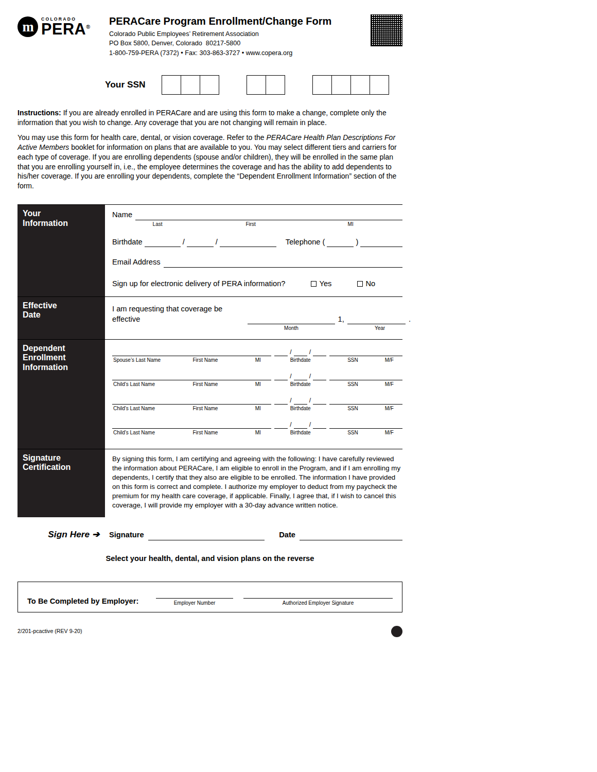m
COLORADO
PERA®
PERACare Program Enrollment/Change Form
Colorado Public Employees’ Retirement Association
PO Box 5800, Denver, Colorado 80217-5800
1-800-759-PERA (7372) • Fax: 303-863-3727 • www.copera.org
Your SSN
Instructions: If you are already enrolled in PERACare and are using this form to make a change, complete only the information that you wish to change. Any coverage that you are not changing will remain in place.
You may use this form for health care, dental, or vision coverage. Refer to the PERACare Health Plan Descriptions For Active Members booklet for information on plans that are available to you. You may select different tiers and carriers for each type of coverage. If you are enrolling dependents (spouse and/or children), they will be enrolled in the same plan that you are enrolling yourself in, i.e., the employee determines the coverage and has the ability to add dependents to his/her coverage. If you are enrolling your dependents, complete the “Dependent Enrollment Information” section of the form.
Your
Information
Name
Last First MI
Birthdate / / Telephone ( )
Email Address
Sign up for electronic delivery of PERA information? Yes No
Effective
Date
I am requesting that coverage be effective 1, .
Month Year
Dependent
Enrollment
Information
| | | | / / | | |
| Spouse’s Last Name | First Name | MI | Birthdate | SSN | M/F |
| | | | / / | | |
| Child’s Last Name | First Name | MI | Birthdate | SSN | M/F |
| | | | / / | | |
| Child’s Last Name | First Name | MI | Birthdate | SSN | M/F |
| | | | / / | | |
| Child’s Last Name | First Name | MI | Birthdate | SSN | M/F |
Signature
Certification
By signing this form, I am certifying and agreeing with the following: I have carefully reviewed the information about PERACare, I am eligible to enroll in the Program, and if I am enrolling my dependents, I certify that they also are eligible to be enrolled. The information I have provided on this form is correct and complete. I authorize my employer to deduct from my paycheck the premium for my health care coverage, if applicable. Finally, I agree that, if I wish to cancel this coverage, I will provide my employer with a 30-day advance written notice.
Sign Here ➔
Signature
Date
Select your health, dental, and vision plans on the reverse
To Be Completed by Employer:
Employer Number
Authorized Employer Signature
2/201-pcactive (REV 9-20)